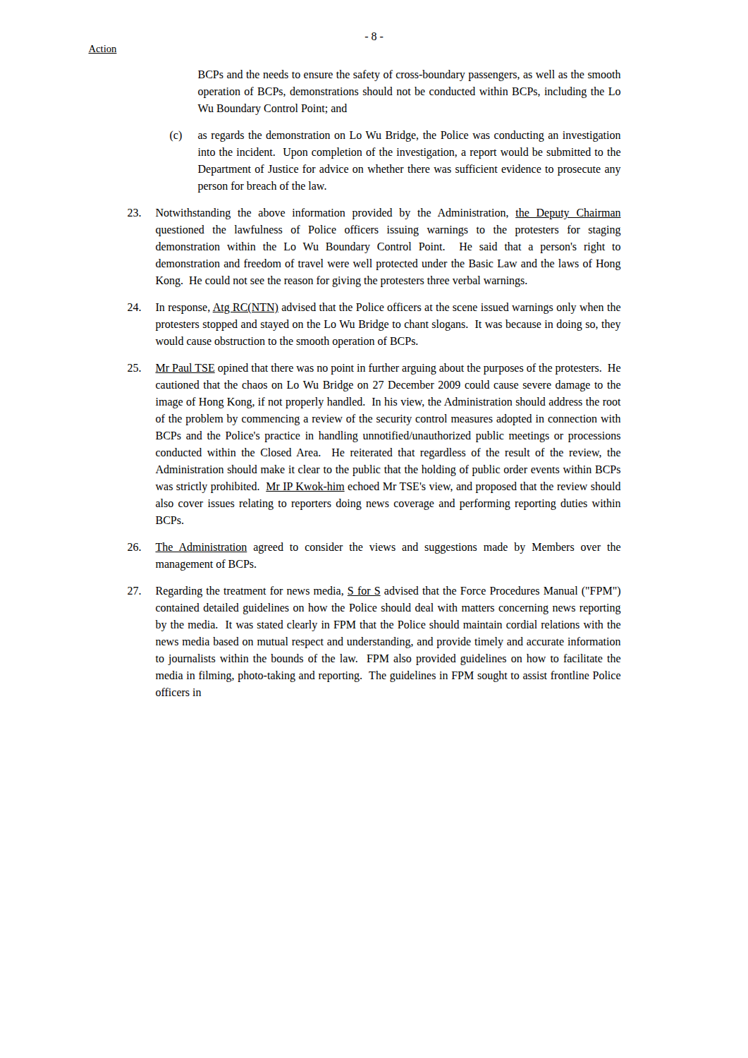Action
- 8 -
BCPs and the needs to ensure the safety of cross-boundary passengers, as well as the smooth operation of BCPs, demonstrations should not be conducted within BCPs, including the Lo Wu Boundary Control Point; and
(c)
as regards the demonstration on Lo Wu Bridge, the Police was conducting an investigation into the incident. Upon completion of the investigation, a report would be submitted to the Department of Justice for advice on whether there was sufficient evidence to prosecute any person for breach of the law.
23.
Notwithstanding the above information provided by the Administration, the Deputy Chairman questioned the lawfulness of Police officers issuing warnings to the protesters for staging demonstration within the Lo Wu Boundary Control Point. He said that a person's right to demonstration and freedom of travel were well protected under the Basic Law and the laws of Hong Kong. He could not see the reason for giving the protesters three verbal warnings.
24.
In response, Atg RC(NTN) advised that the Police officers at the scene issued warnings only when the protesters stopped and stayed on the Lo Wu Bridge to chant slogans. It was because in doing so, they would cause obstruction to the smooth operation of BCPs.
25.
Mr Paul TSE opined that there was no point in further arguing about the purposes of the protesters. He cautioned that the chaos on Lo Wu Bridge on 27 December 2009 could cause severe damage to the image of Hong Kong, if not properly handled. In his view, the Administration should address the root of the problem by commencing a review of the security control measures adopted in connection with BCPs and the Police's practice in handling unnotified/unauthorized public meetings or processions conducted within the Closed Area. He reiterated that regardless of the result of the review, the Administration should make it clear to the public that the holding of public order events within BCPs was strictly prohibited. Mr IP Kwok-him echoed Mr TSE's view, and proposed that the review should also cover issues relating to reporters doing news coverage and performing reporting duties within BCPs.
26.
The Administration agreed to consider the views and suggestions made by Members over the management of BCPs.
27.
Regarding the treatment for news media, S for S advised that the Force Procedures Manual ("FPM") contained detailed guidelines on how the Police should deal with matters concerning news reporting by the media. It was stated clearly in FPM that the Police should maintain cordial relations with the news media based on mutual respect and understanding, and provide timely and accurate information to journalists within the bounds of the law. FPM also provided guidelines on how to facilitate the media in filming, photo-taking and reporting. The guidelines in FPM sought to assist frontline Police officers in